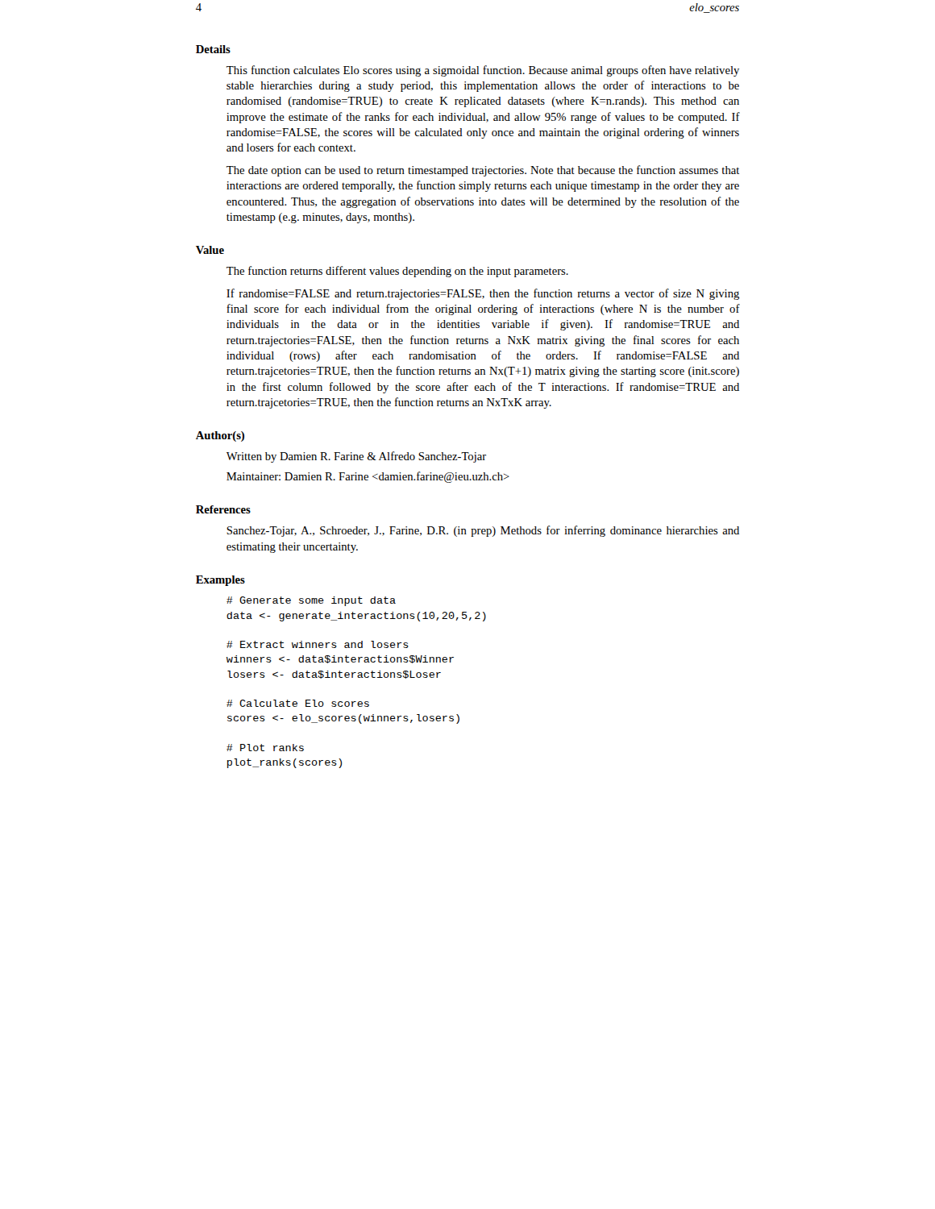4 elo_scores
Details
This function calculates Elo scores using a sigmoidal function. Because animal groups often have relatively stable hierarchies during a study period, this implementation allows the order of interactions to be randomised (randomise=TRUE) to create K replicated datasets (where K=n.rands). This method can improve the estimate of the ranks for each individual, and allow 95% range of values to be computed. If randomise=FALSE, the scores will be calculated only once and maintain the original ordering of winners and losers for each context.
The date option can be used to return timestamped trajectories. Note that because the function assumes that interactions are ordered temporally, the function simply returns each unique timestamp in the order they are encountered. Thus, the aggregation of observations into dates will be determined by the resolution of the timestamp (e.g. minutes, days, months).
Value
The function returns different values depending on the input parameters.
If randomise=FALSE and return.trajectories=FALSE, then the function returns a vector of size N giving final score for each individual from the original ordering of interactions (where N is the number of individuals in the data or in the identities variable if given). If randomise=TRUE and return.trajectories=FALSE, then the function returns a NxK matrix giving the final scores for each individual (rows) after each randomisation of the orders. If randomise=FALSE and return.trajcetories=TRUE, then the function returns an Nx(T+1) matrix giving the starting score (init.score) in the first column followed by the score after each of the T interactions. If randomise=TRUE and return.trajcetories=TRUE, then the function returns an NxTxK array.
Author(s)
Written by Damien R. Farine & Alfredo Sanchez-Tojar
Maintainer: Damien R. Farine <damien.farine@ieu.uzh.ch>
References
Sanchez-Tojar, A., Schroeder, J., Farine, D.R. (in prep) Methods for inferring dominance hierarchies and estimating their uncertainty.
Examples
# Generate some input data
data <- generate_interactions(10,20,5,2)

# Extract winners and losers
winners <- data$interactions$Winner
losers <- data$interactions$Loser

# Calculate Elo scores
scores <- elo_scores(winners,losers)

# Plot ranks
plot_ranks(scores)